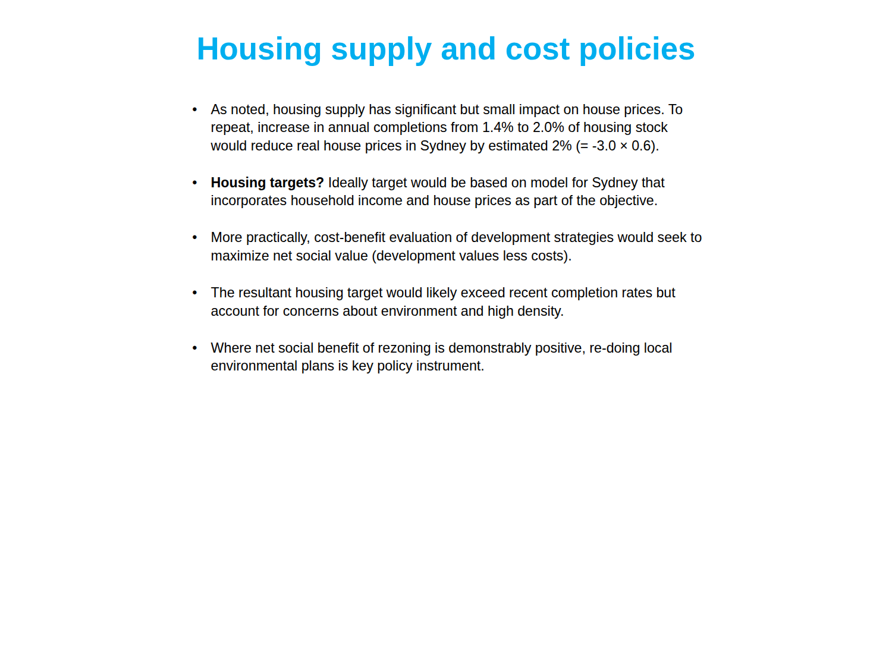Housing supply and cost policies
As noted, housing supply has significant but small impact on house prices. To repeat, increase in annual completions from 1.4% to 2.0% of housing stock would reduce real house prices in Sydney by estimated 2% (= -3.0 × 0.6).
Housing targets? Ideally target would be based on model for Sydney that incorporates household income and house prices as part of the objective.
More practically, cost-benefit evaluation of development strategies would seek to maximize net social value (development values less costs).
The resultant housing target would likely exceed recent completion rates but account for concerns about environment and high density.
Where net social benefit of rezoning is demonstrably positive, re-doing local environmental plans is key policy instrument.